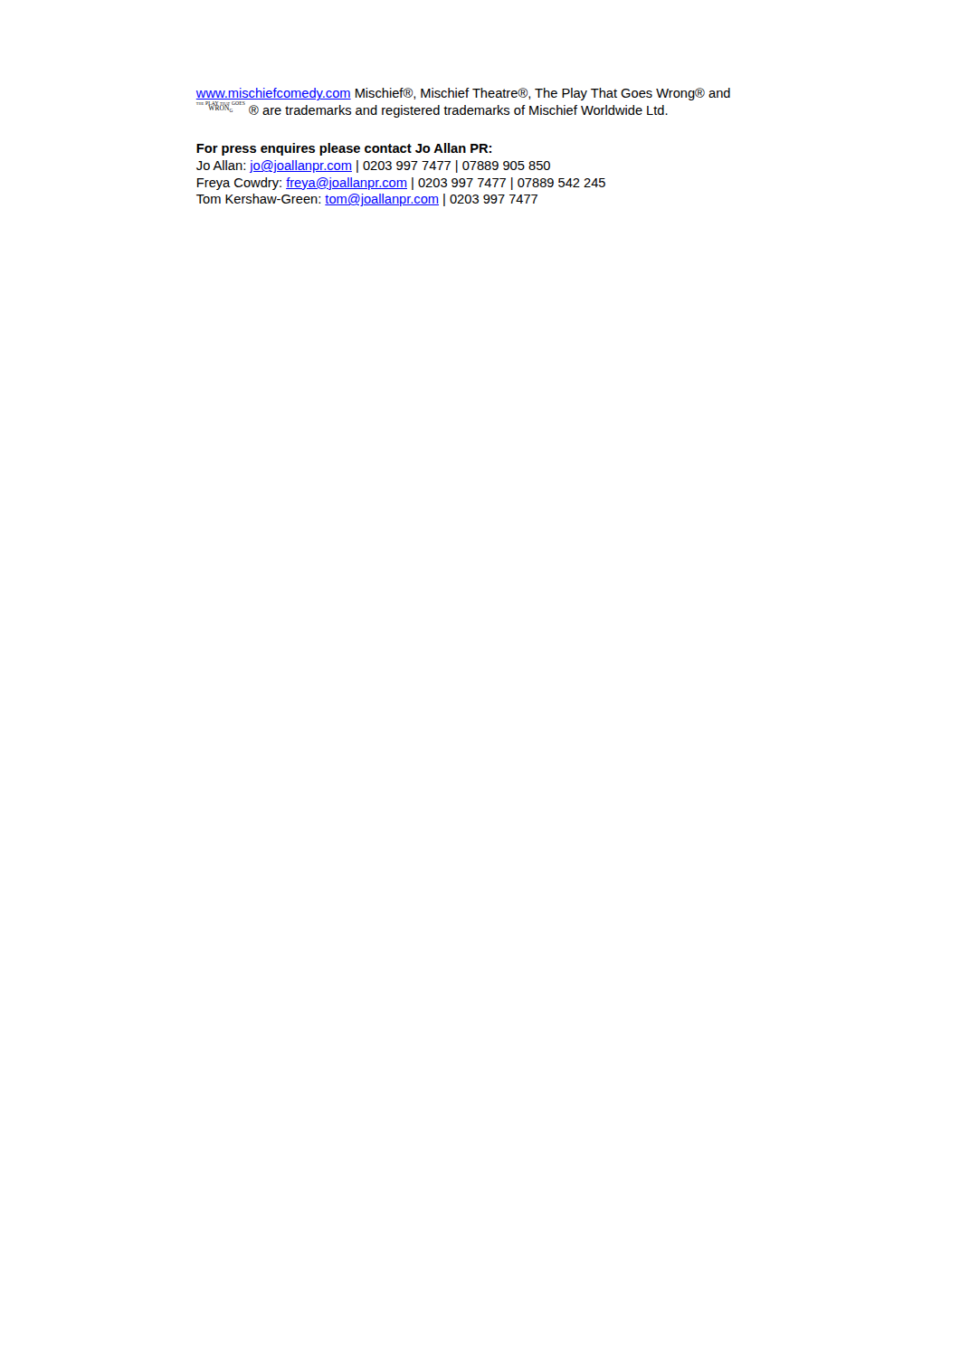www.mischiefcomedy.com Mischief®, Mischief Theatre®, The Play That Goes Wrong® and THE PLAY THAT GOES WRONG ® are trademarks and registered trademarks of Mischief Worldwide Ltd.
For press enquires please contact Jo Allan PR:
Jo Allan: jo@joallanpr.com | 0203 997 7477 | 07889 905 850
Freya Cowdry: freya@joallanpr.com | 0203 997 7477 | 07889 542 245
Tom Kershaw-Green: tom@joallanpr.com | 0203 997 7477